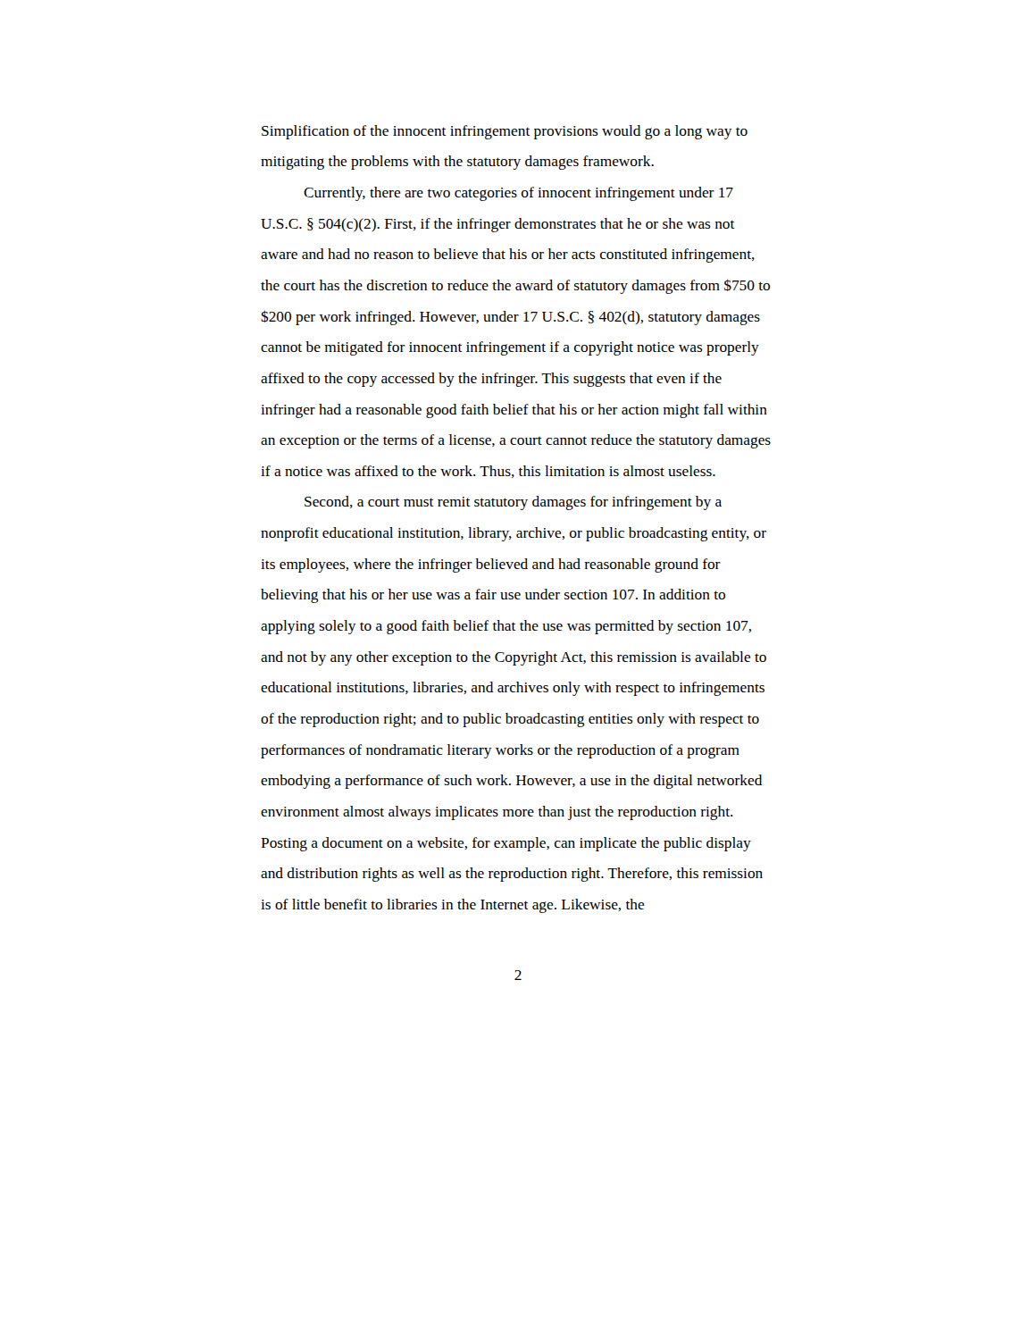Simplification of the innocent infringement provisions would go a long way to mitigating the problems with the statutory damages framework.
Currently, there are two categories of innocent infringement under 17 U.S.C. § 504(c)(2). First, if the infringer demonstrates that he or she was not aware and had no reason to believe that his or her acts constituted infringement, the court has the discretion to reduce the award of statutory damages from $750 to $200 per work infringed. However, under 17 U.S.C. § 402(d), statutory damages cannot be mitigated for innocent infringement if a copyright notice was properly affixed to the copy accessed by the infringer. This suggests that even if the infringer had a reasonable good faith belief that his or her action might fall within an exception or the terms of a license, a court cannot reduce the statutory damages if a notice was affixed to the work. Thus, this limitation is almost useless.
Second, a court must remit statutory damages for infringement by a nonprofit educational institution, library, archive, or public broadcasting entity, or its employees, where the infringer believed and had reasonable ground for believing that his or her use was a fair use under section 107. In addition to applying solely to a good faith belief that the use was permitted by section 107, and not by any other exception to the Copyright Act, this remission is available to educational institutions, libraries, and archives only with respect to infringements of the reproduction right; and to public broadcasting entities only with respect to performances of nondramatic literary works or the reproduction of a program embodying a performance of such work. However, a use in the digital networked environment almost always implicates more than just the reproduction right. Posting a document on a website, for example, can implicate the public display and distribution rights as well as the reproduction right. Therefore, this remission is of little benefit to libraries in the Internet age. Likewise, the
2